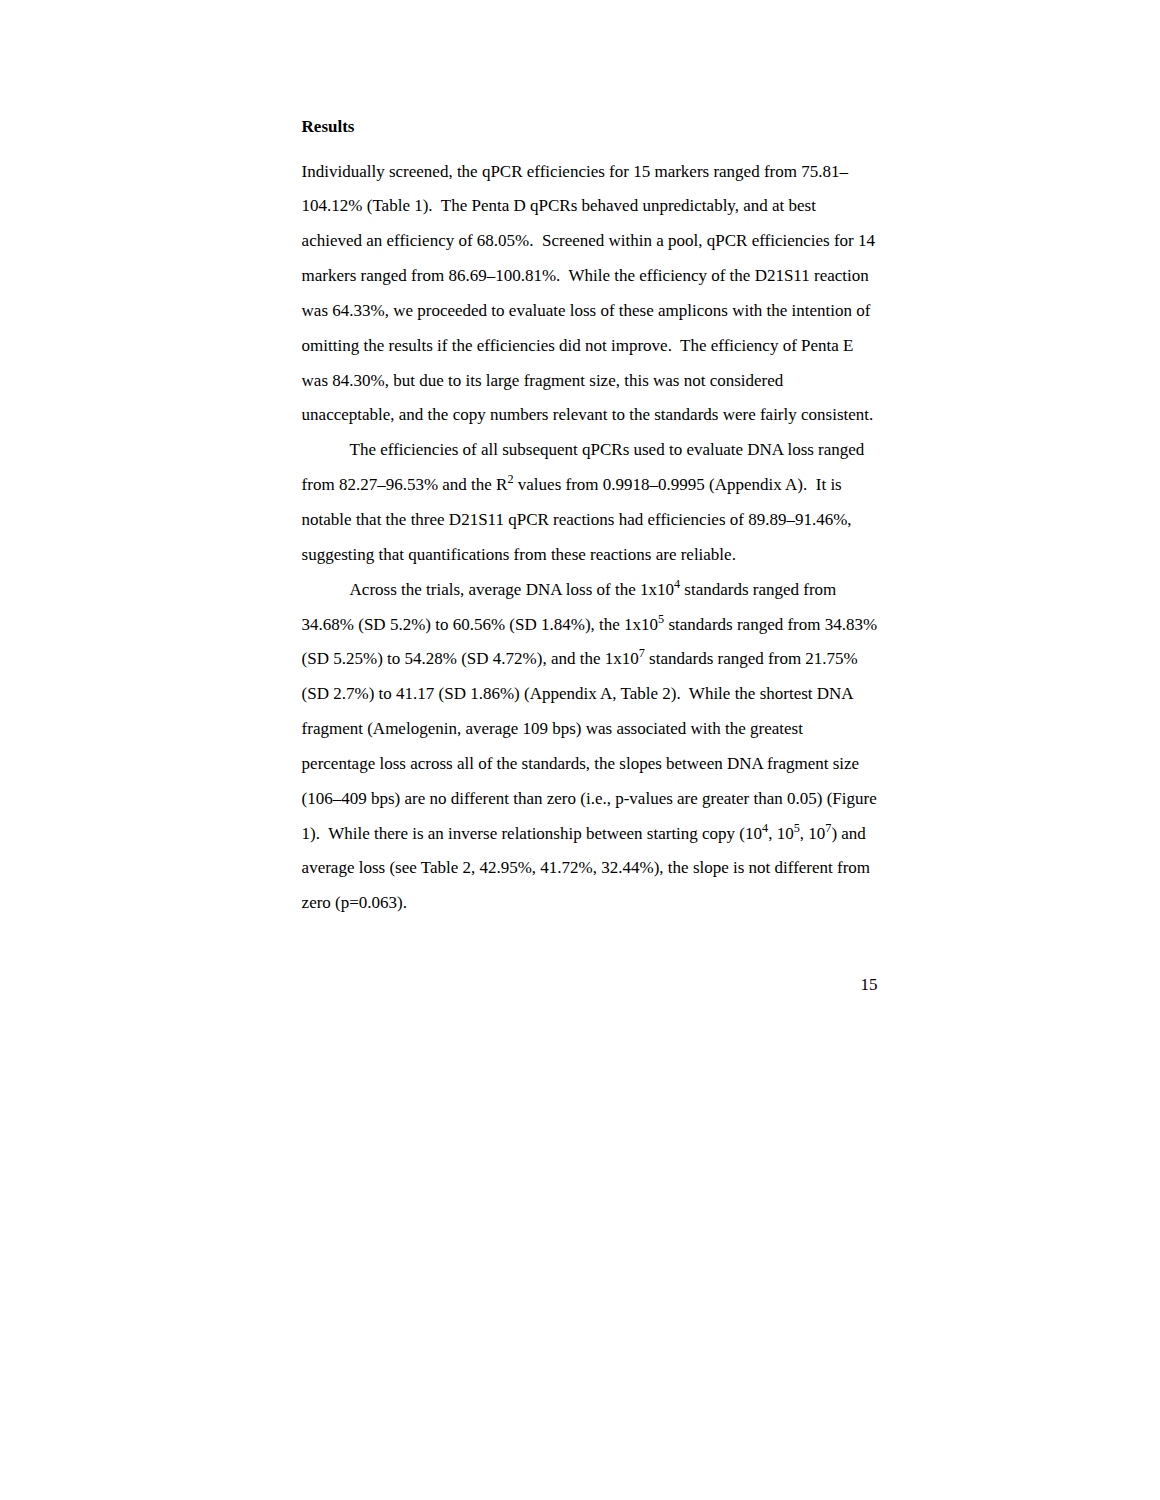Results
Individually screened, the qPCR efficiencies for 15 markers ranged from 75.81–104.12% (Table 1). The Penta D qPCRs behaved unpredictably, and at best achieved an efficiency of 68.05%. Screened within a pool, qPCR efficiencies for 14 markers ranged from 86.69–100.81%. While the efficiency of the D21S11 reaction was 64.33%, we proceeded to evaluate loss of these amplicons with the intention of omitting the results if the efficiencies did not improve. The efficiency of Penta E was 84.30%, but due to its large fragment size, this was not considered unacceptable, and the copy numbers relevant to the standards were fairly consistent.
The efficiencies of all subsequent qPCRs used to evaluate DNA loss ranged from 82.27–96.53% and the R2 values from 0.9918–0.9995 (Appendix A). It is notable that the three D21S11 qPCR reactions had efficiencies of 89.89–91.46%, suggesting that quantifications from these reactions are reliable.
Across the trials, average DNA loss of the 1x104 standards ranged from 34.68% (SD 5.2%) to 60.56% (SD 1.84%), the 1x105 standards ranged from 34.83% (SD 5.25%) to 54.28% (SD 4.72%), and the 1x107 standards ranged from 21.75% (SD 2.7%) to 41.17 (SD 1.86%) (Appendix A, Table 2). While the shortest DNA fragment (Amelogenin, average 109 bps) was associated with the greatest percentage loss across all of the standards, the slopes between DNA fragment size (106–409 bps) are no different than zero (i.e., p-values are greater than 0.05) (Figure 1). While there is an inverse relationship between starting copy (104, 105, 107) and average loss (see Table 2, 42.95%, 41.72%, 32.44%), the slope is not different from zero (p=0.063).
15